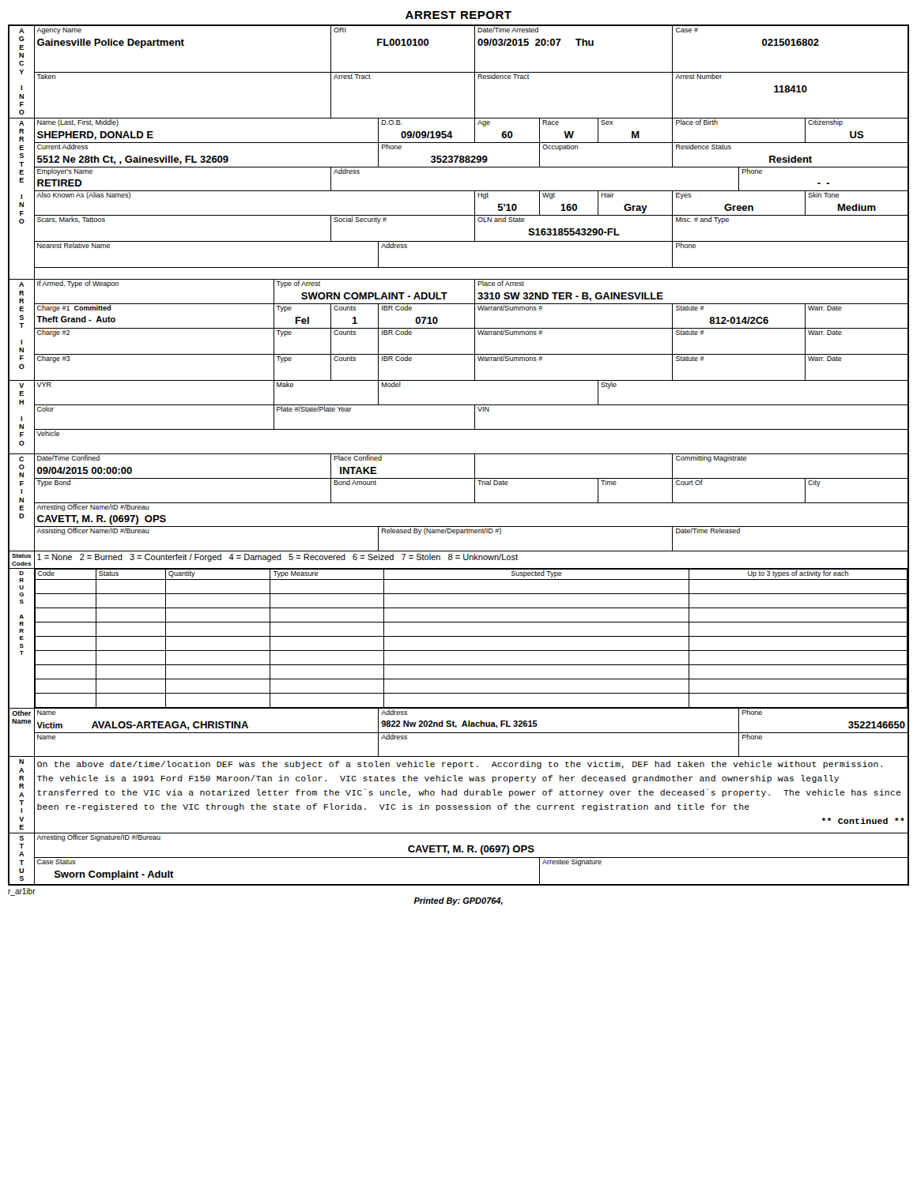ARREST REPORT
| A G E N C Y I N F O | Agency Name Gainesville Police Department | ORI FL0010100 | Date/Time Arrested 09/03/2015 20:07 Thu | Case # 0215016802 |
| Taken | Arrest Tract | Residence Tract | Arrest Number 118410 |
| A R R E S T E E I N F O | Name (Last, First, Middle) SHEPHERD, DONALD E | D.O.B. 09/09/1954 | Age 60 | Race W | Sex M | Place of Birth | Citizenship US |
| Current Address 5512 Ne 28th Ct, , Gainesville, FL 32609 | Phone 3523788299 | Occupation | Residence Status Resident |
| Employer's Name RETIRED | Address | Phone - - |
| Also Known As (Alias Names) | Hgt 5'10 | Wgt 160 | Hair Gray | Eyes Green | Skin Tone Medium |
| Scars, Marks, Tattoos | Social Security # | OLN and State S163185543290-FL | Misc. # and Type |
| Nearest Relative Name | Address | Phone |
| A R R E S T I N F O | If Armed, Type of Weapon | Type of Arrest SWORN COMPLAINT - ADULT | Place of Arrest 3310 SW 32ND TER - B, GAINESVILLE |
| Charge #1 Committed Theft Grand - Auto | Type Fel | Counts 1 | IBR Code 0710 | Warrant/Summons # | Statute # 812-014/2C6 | Warr. Date |
| Charge #2 | Type | Counts | IBR Code | Warrant/Summons # | Statute # | Warr. Date |
| Charge #3 | Type | Counts | IBR Code | Warrant/Summons # | Statute # | Warr. Date |
| V E H I N F O | VYR | Make | Model | Style |
| Color | Plate #/State/Plate Year | VIN |
| Vehicle |
| C O N F I N E D | Date/Time Confined 09/04/2015 00:00:00 | Place Confined INTAKE | | Committing Magistrate |
| Type Bond | Bond Amount | Trial Date | Time | Court Of | City |
| Arresting Officer Name/ID #/Bureau CAVETT, M. R. (0697) OPS |
| Assisting Officer Name/ID #/Bureau | Released By (Name/Department/ID #) | Date/Time Released |
| Status Codes | 1 = None 2 = Burned 3 = Counterfeit / Forged 4 = Damaged 5 = Recovered 6 = Seized 7 = Stolen 8 = Unknown/Lost |
| D R U G S A R R E S T | / Code / Status / Quantity / Type Measure / Suspected Type / Up to 3 types of activity for each / |
| Other Name | Name Victim AVALOS-ARTEAGA, CHRISTINA | Address 9822 Nw 202nd St, Alachua, FL 32615 | Phone 3522146650 |
| Name | Address | Phone |
| N A R R A T I V E | On the above date/time/location DEF was the subject of a stolen vehicle report. According to the victim, DEF had taken the vehicle without permission. The vehicle is a 1991 Ford F150 Maroon/Tan in color. VIC states the vehicle was property of her deceased grandmother and ownership was legally transferred to the VIC via a notarized letter from the VIC`s uncle, who had durable power of attorney over the deceased`s property. The vehicle has since been re-registered to the VIC through the state of Florida. VIC is in possession of the current registration and title for the ** Continued ** |
| S T A T U S | Arresting Officer Signature/ID #/Bureau CAVETT, M. R. (0697) OPS |
| Case Status Sworn Complaint - Adult | Arrestee Signature |
r_ar1ibr
Printed By: GPD0764,